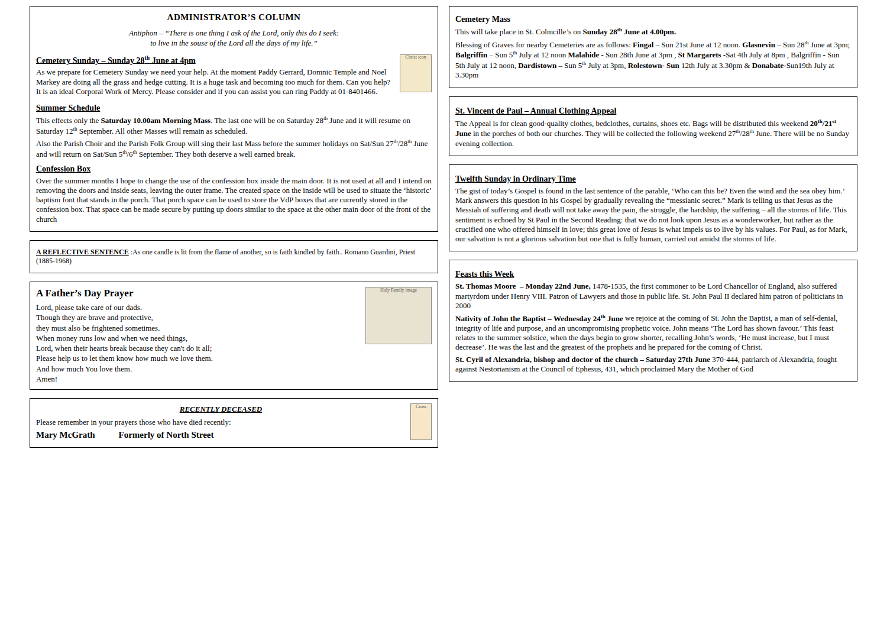ADMINISTRATOR’S COLUMN
Antiphon – “There is one thing I ask of the Lord, only this do I seek:
to live in the souse of the Lord all the days of my life.”
Christ icon
Cemetery Sunday – Sunday 28th June at 4pm
As we prepare for Cemetery Sunday we need your help. At the moment Paddy Gerrard, Domnic Temple and Noel Markey are doing all the grass and hedge cutting. It is a huge task and becoming too much for them. Can you help? It is an ideal Corporal Work of Mercy. Please consider and if you can assist you can ring Paddy at 01-8401466.
Summer Schedule
This effects only the Saturday 10.00am Morning Mass. The last one will be on Saturday 28th June and it will resume on Saturday 12th September. All other Masses will remain as scheduled.
Also the Parish Choir and the Parish Folk Group will sing their last Mass before the summer holidays on Sat/Sun 27th/28th June and will return on Sat/Sun 5th/6th September. They both deserve a well earned break.
Confession Box
Over the summer months I hope to change the use of the confession box inside the main door. It is not used at all and I intend on removing the doors and inside seats, leaving the outer frame. The created space on the inside will be used to situate the ‘historic’ baptism font that stands in the porch. That porch space can be used to store the VdP boxes that are currently stored in the confession box. That space can be made secure by putting up doors similar to the space at the other main door of the front of the church
A REFLECTIVE SENTENCE :As one candle is lit from the flame of another, so is faith kindled by faith.. Romano Guardini, Priest (1885-1968)
Holy Family image
A Father’s Day Prayer
Lord, please take care of our dads.
Though they are brave and protective,
they must also be frightened sometimes.
When money runs low and when we need things,
Lord, when their hearts break because they can't do it all;
Please help us to let them know how much we love them.
And how much You love them.
Amen!
Cross
RECENTLY DECEASED
Please remember in your prayers those who have died recently:
Mary McGrath Formerly of North Street
Cemetery Mass
This will take place in St. Colmcille’s on Sunday 28th June at 4.00pm.
Blessing of Graves for nearby Cemeteries are as follows: Fingal – Sun 21st June at 12 noon. Glasnevin – Sun 28th June at 3pm; Balgriffin – Sun 5th July at 12 noon Malahide - Sun 28th June at 3pm , St Margarets -Sat 4th July at 8pm , Balgriffin - Sun 5th July at 12 noon, Dardistown – Sun 5th July at 3pm, Rolestown- Sun 12th July at 3.30pm & Donabate-Sun19th July at 3.30pm
St. Vincent de Paul – Annual Clothing Appeal
The Appeal is for clean good-quality clothes, bedclothes, curtains, shoes etc. Bags will be distributed this weekend 20th/21st June in the porches of both our churches. They will be collected the following weekend 27th/28th June. There will be no Sunday evening collection.
Twelfth Sunday in Ordinary Time
The gist of today’s Gospel is found in the last sentence of the parable, ‘Who can this be? Even the wind and the sea obey him.’ Mark answers this question in his Gospel by gradually revealing the “messianic secret.” Mark is telling us that Jesus as the Messiah of suffering and death will not take away the pain, the struggle, the hardship, the suffering – all the storms of life. This sentiment is echoed by St Paul in the Second Reading: that we do not look upon Jesus as a wonderworker, but rather as the crucified one who offered himself in love; this great love of Jesus is what impels us to live by his values. For Paul, as for Mark, our salvation is not a glorious salvation but one that is fully human, carried out amidst the storms of life.
Feasts this Week
St. Thomas Moore – Monday 22nd June, 1478-1535, the first commoner to be Lord Chancellor of England, also suffered martyrdom under Henry VIII. Patron of Lawyers and those in public life. St. John Paul II declared him patron of politicians in 2000
Nativity of John the Baptist – Wednesday 24th June we rejoice at the coming of St. John the Baptist, a man of self-denial, integrity of life and purpose, and an uncompromising prophetic voice. John means ‘The Lord has shown favour.’ This feast relates to the summer solstice, when the days begin to grow shorter, recalling John’s words, ‘He must increase, but I must decrease’. He was the last and the greatest of the prophets and he prepared for the coming of Christ.
St. Cyril of Alexandria, bishop and doctor of the church – Saturday 27th June 370-444, patriarch of Alexandria, fought against Nestorianism at the Council of Ephesus, 431, which proclaimed Mary the Mother of God